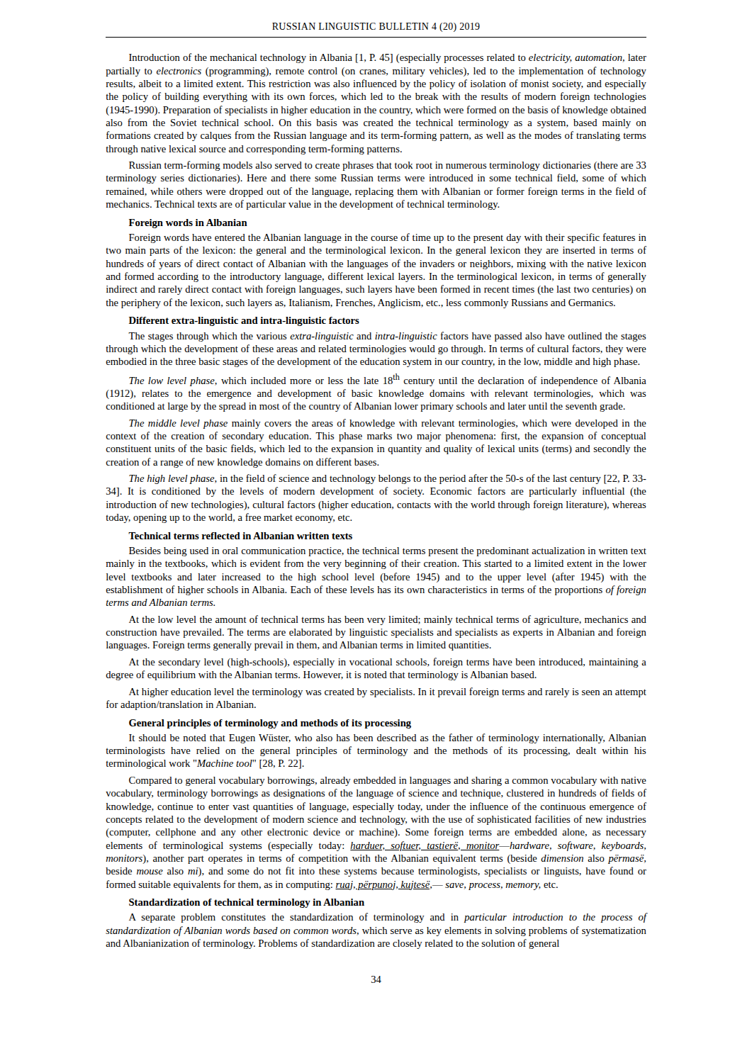RUSSIAN LINGUISTIC BULLETIN 4 (20) 2019
Introduction of the mechanical technology in Albania [1, P. 45] (especially processes related to electricity, automation, later partially to electronics (programming), remote control (on cranes, military vehicles), led to the implementation of technology results, albeit to a limited extent. This restriction was also influenced by the policy of isolation of monist society, and especially the policy of building everything with its own forces, which led to the break with the results of modern foreign technologies (1945-1990). Preparation of specialists in higher education in the country, which were formed on the basis of knowledge obtained also from the Soviet technical school. On this basis was created the technical terminology as a system, based mainly on formations created by calques from the Russian language and its term-forming pattern, as well as the modes of translating terms through native lexical source and corresponding term-forming patterns.
Russian term-forming models also served to create phrases that took root in numerous terminology dictionaries (there are 33 terminology series dictionaries). Here and there some Russian terms were introduced in some technical field, some of which remained, while others were dropped out of the language, replacing them with Albanian or former foreign terms in the field of mechanics. Technical texts are of particular value in the development of technical terminology.
Foreign words in Albanian
Foreign words have entered the Albanian language in the course of time up to the present day with their specific features in two main parts of the lexicon: the general and the terminological lexicon. In the general lexicon they are inserted in terms of hundreds of years of direct contact of Albanian with the languages of the invaders or neighbors, mixing with the native lexicon and formed according to the introductory language, different lexical layers. In the terminological lexicon, in terms of generally indirect and rarely direct contact with foreign languages, such layers have been formed in recent times (the last two centuries) on the periphery of the lexicon, such layers as, Italianism, Frenches, Anglicism, etc., less commonly Russians and Germanics.
Different extra-linguistic and intra-linguistic factors
The stages through which the various extra-linguistic and intra-linguistic factors have passed also have outlined the stages through which the development of these areas and related terminologies would go through. In terms of cultural factors, they were embodied in the three basic stages of the development of the education system in our country, in the low, middle and high phase.
The low level phase, which included more or less the late 18th century until the declaration of independence of Albania (1912), relates to the emergence and development of basic knowledge domains with relevant terminologies, which was conditioned at large by the spread in most of the country of Albanian lower primary schools and later until the seventh grade.
The middle level phase mainly covers the areas of knowledge with relevant terminologies, which were developed in the context of the creation of secondary education. This phase marks two major phenomena: first, the expansion of conceptual constituent units of the basic fields, which led to the expansion in quantity and quality of lexical units (terms) and secondly the creation of a range of new knowledge domains on different bases.
The high level phase, in the field of science and technology belongs to the period after the 50-s of the last century [22, P. 33-34]. It is conditioned by the levels of modern development of society. Economic factors are particularly influential (the introduction of new technologies), cultural factors (higher education, contacts with the world through foreign literature), whereas today, opening up to the world, a free market economy, etc.
Technical terms reflected in Albanian written texts
Besides being used in oral communication practice, the technical terms present the predominant actualization in written text mainly in the textbooks, which is evident from the very beginning of their creation. This started to a limited extent in the lower level textbooks and later increased to the high school level (before 1945) and to the upper level (after 1945) with the establishment of higher schools in Albania. Each of these levels has its own characteristics in terms of the proportions of foreign terms and Albanian terms.
At the low level the amount of technical terms has been very limited; mainly technical terms of agriculture, mechanics and construction have prevailed. The terms are elaborated by linguistic specialists and specialists as experts in Albanian and foreign languages. Foreign terms generally prevail in them, and Albanian terms in limited quantities.
At the secondary level (high-schools), especially in vocational schools, foreign terms have been introduced, maintaining a degree of equilibrium with the Albanian terms. However, it is noted that terminology is Albanian based.
At higher education level the terminology was created by specialists. In it prevail foreign terms and rarely is seen an attempt for adaption/translation in Albanian.
General principles of terminology and methods of its processing
It should be noted that Eugen Wüster, who also has been described as the father of terminology internationally, Albanian terminologists have relied on the general principles of terminology and the methods of its processing, dealt within his terminological work "Machine tool" [28, P. 22].
Compared to general vocabulary borrowings, already embedded in languages and sharing a common vocabulary with native vocabulary, terminology borrowings as designations of the language of science and technique, clustered in hundreds of fields of knowledge, continue to enter vast quantities of language, especially today, under the influence of the continuous emergence of concepts related to the development of modern science and technology, with the use of sophisticated facilities of new industries (computer, cellphone and any other electronic device or machine). Some foreign terms are embedded alone, as necessary elements of terminological systems (especially today: harduer, softuer, tastierë, monitor—hardware, software, keyboards, monitors), another part operates in terms of competition with the Albanian equivalent terms (beside dimension also përmasë, beside mouse also mi), and some do not fit into these systems because terminologists, specialists or linguists, have found or formed suitable equivalents for them, as in computing: ruaj, përpunoj, kujtesë,— save, process, memory, etc.
Standardization of technical terminology in Albanian
A separate problem constitutes the standardization of terminology and in particular introduction to the process of standardization of Albanian words based on common words, which serve as key elements in solving problems of systematization and Albanianization of terminology. Problems of standardization are closely related to the solution of general
34